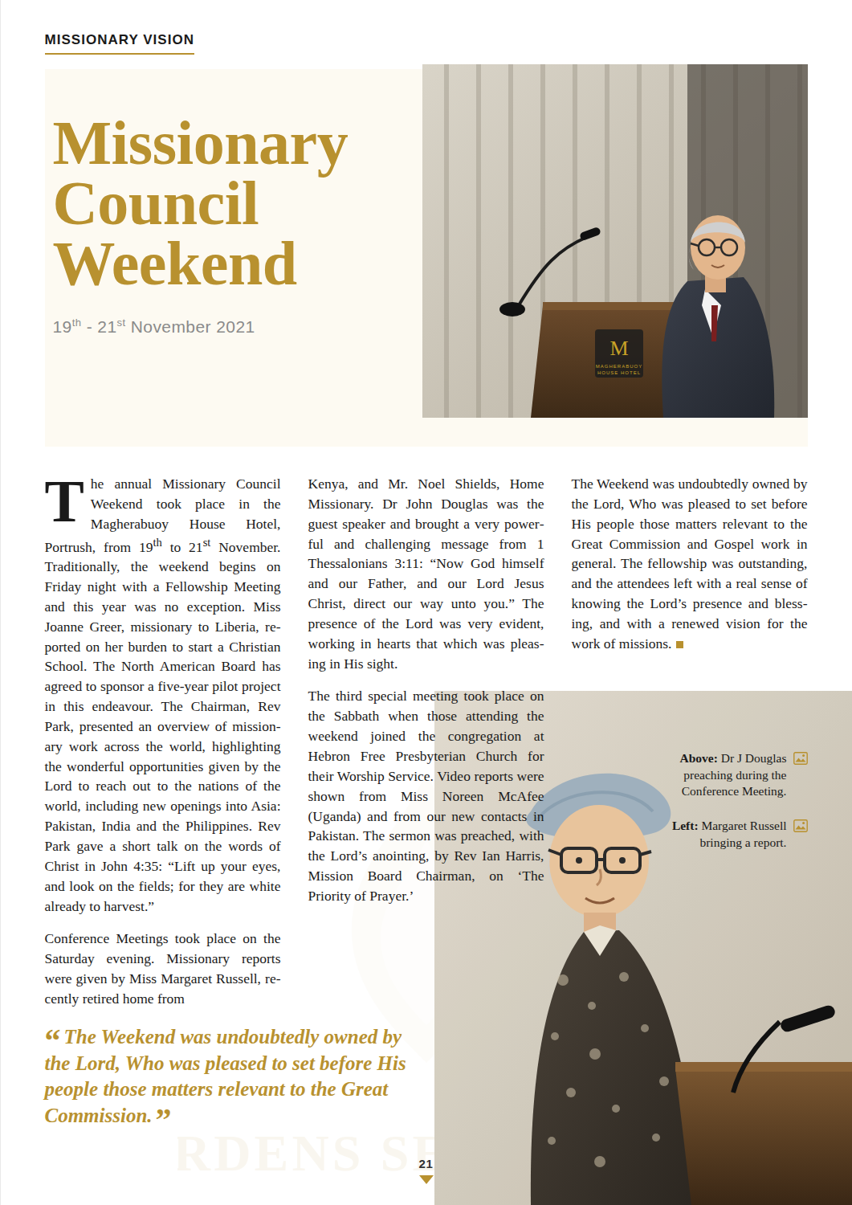ARDENS SED VIRENS
Missionary Vision
Missionary
Council
Weekend
19th - 21st November 2021
M MAGHERABUOY HOUSE HOTEL
The annual Missionary Council Weekend took place in the Magherabuoy House Hotel, Portrush, from 19th to 21st November. Traditionally, the weekend begins on Friday night with a Fellowship Meeting and this year was no exception. Miss Joanne Greer, missionary to Liberia, reported on her burden to start a Christian School. The North American Board has agreed to sponsor a five-year pilot project in this endeavour. The Chairman, Rev Park, presented an overview of missionary work across the world, highlighting the wonderful opportunities given by the Lord to reach out to the nations of the world, including new openings into Asia: Pakistan, India and the Philippines. Rev Park gave a short talk on the words of Christ in John 4:35: “Lift up your eyes, and look on the fields; for they are white already to harvest.”
Conference Meetings took place on the Saturday evening. Missionary reports were given by Miss Margaret Russell, recently retired home from
Kenya, and Mr. Noel Shields, Home Missionary. Dr John Douglas was the guest speaker and brought a very powerful and challenging message from 1 Thessalonians 3:11: “Now God himself and our Father, and our Lord Jesus Christ, direct our way unto you.” The presence of the Lord was very evident, working in hearts that which was pleasing in His sight.
The third special meeting took place on the Sabbath when those attending the weekend joined the congregation at Hebron Free Presbyterian Church for their Worship Service. Video reports were shown from Miss Noreen McAfee (Uganda) and from our new contacts in Pakistan. The sermon was preached, with the Lord’s anointing, by Rev Ian Harris, Mission Board Chairman, on ‘The Priority of Prayer.’
The Weekend was undoubtedly owned by the Lord, Who was pleased to set before His people those matters relevant to the Great Commission and Gospel work in general. The fellowship was outstanding, and the attendees left with a real sense of knowing the Lord’s presence and blessing, and with a renewed vision for the work of missions.
Above: Dr J Douglas preaching during the Conference Meeting.
Left: Margaret Russell bringing a report.
“The Weekend was undoubtedly owned by the Lord, Who was pleased to set before His people those matters relevant to the Great Commission.”
21